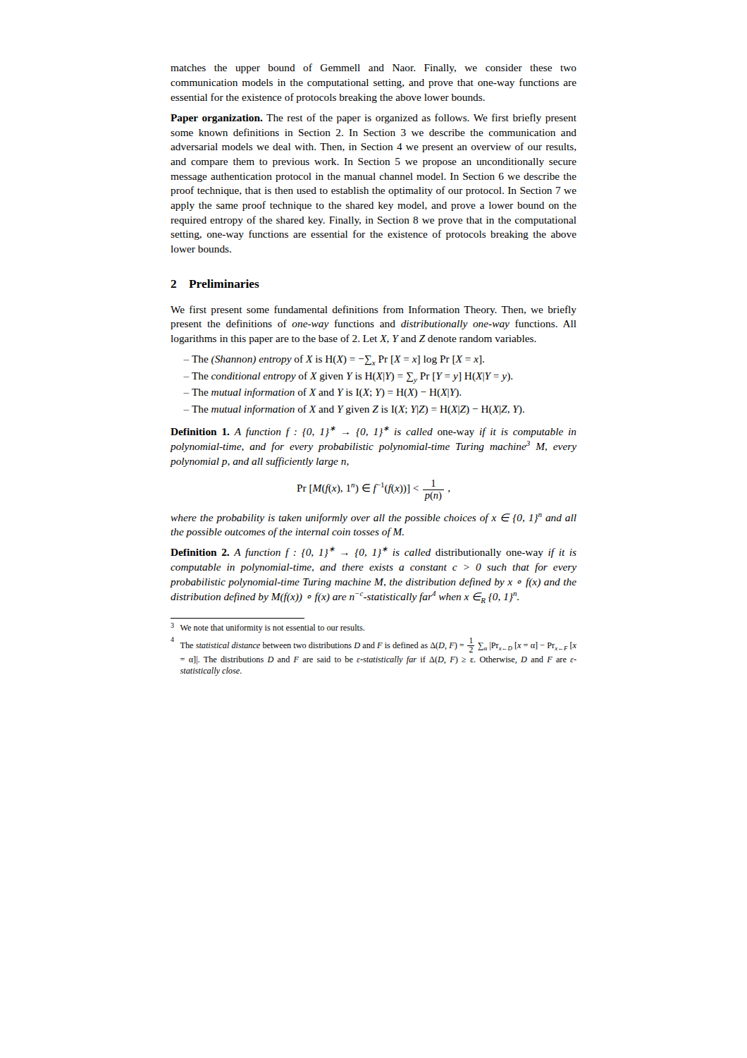matches the upper bound of Gemmell and Naor. Finally, we consider these two communication models in the computational setting, and prove that one-way functions are essential for the existence of protocols breaking the above lower bounds.
Paper organization. The rest of the paper is organized as follows. We first briefly present some known definitions in Section 2. In Section 3 we describe the communication and adversarial models we deal with. Then, in Section 4 we present an overview of our results, and compare them to previous work. In Section 5 we propose an unconditionally secure message authentication protocol in the manual channel model. In Section 6 we describe the proof technique, that is then used to establish the optimality of our protocol. In Section 7 we apply the same proof technique to the shared key model, and prove a lower bound on the required entropy of the shared key. Finally, in Section 8 we prove that in the computational setting, one-way functions are essential for the existence of protocols breaking the above lower bounds.
2 Preliminaries
We first present some fundamental definitions from Information Theory. Then, we briefly present the definitions of one-way functions and distributionally one-way functions. All logarithms in this paper are to the base of 2. Let X, Y and Z denote random variables.
The (Shannon) entropy of X is H(X) = −∑x Pr [X = x] log Pr [X = x].
The conditional entropy of X given Y is H(X|Y) = ∑y Pr [Y = y] H(X|Y = y).
The mutual information of X and Y is I(X; Y) = H(X) − H(X|Y).
The mutual information of X and Y given Z is I(X; Y|Z) = H(X|Z) − H(X|Z, Y).
Definition 1. A function f : {0, 1}∗ → {0, 1}∗ is called one-way if it is computable in polynomial-time, and for every probabilistic polynomial-time Turing machine3 M, every polynomial p, and all sufficiently large n,
Pr [M(f(x), 1n) ∈ f−1(f(x))] < 1 p(n) ,
where the probability is taken uniformly over all the possible choices of x ∈ {0, 1}n and all the possible outcomes of the internal coin tosses of M.
Definition 2. A function f : {0, 1}∗ → {0, 1}∗ is called distributionally one-way if it is computable in polynomial-time, and there exists a constant c > 0 such that for every probabilistic polynomial-time Turing machine M, the distribution defined by x ∘ f(x) and the distribution defined by M(f(x)) ∘ f(x) are n−c-statistically far4 when x ∈R {0, 1}n.
3 We note that uniformity is not essential to our results.
4 The statistical distance between two distributions D and F is defined as Δ(D, F) = 12 ∑α |Prx←D [x = α] − Prx←F [x = α]|. The distributions D and F are said to be ε-statistically far if Δ(D, F) ≥ ε. Otherwise, D and F are ε-statistically close.